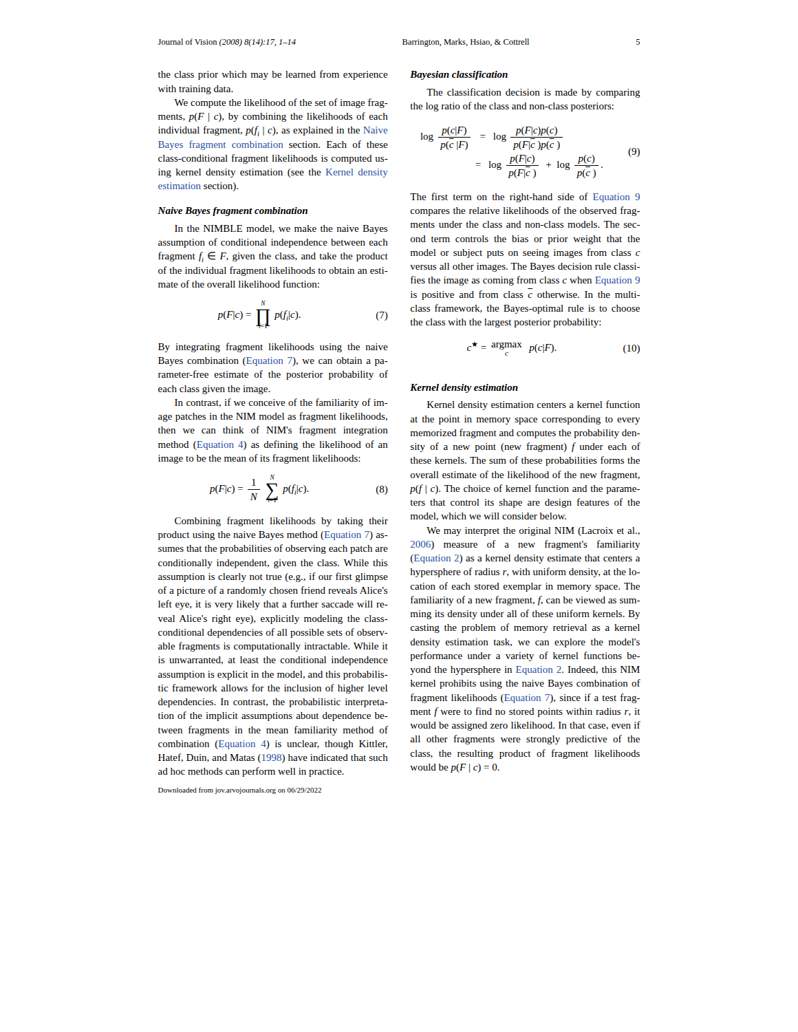Journal of Vision (2008) 8(14):17, 1–14
Barrington, Marks, Hsiao, & Cottrell
5
the class prior which may be learned from experience with training data.
We compute the likelihood of the set of image fragments, p(F | c), by combining the likelihoods of each individual fragment, p(fi | c), as explained in the Naive Bayes fragment combination section. Each of these class-conditional fragment likelihoods is computed using kernel density estimation (see the Kernel density estimation section).
Naive Bayes fragment combination
In the NIMBLE model, we make the naive Bayes assumption of conditional independence between each fragment fi ∈ F, given the class, and take the product of the individual fragment likelihoods to obtain an estimate of the overall likelihood function:
p(F|c) = N∏i=1 p(fi|c).
(7)
By integrating fragment likelihoods using the naive Bayes combination (Equation 7), we can obtain a parameter-free estimate of the posterior probability of each class given the image.
In contrast, if we conceive of the familiarity of image patches in the NIM model as fragment likelihoods, then we can think of NIM's fragment integration method (Equation 4) as defining the likelihood of an image to be the mean of its fragment likelihoods:
p(F|c) = 1 N N∑i=1 p(fi|c).
(8)
Combining fragment likelihoods by taking their product using the naive Bayes method (Equation 7) assumes that the probabilities of observing each patch are conditionally independent, given the class. While this assumption is clearly not true (e.g., if our first glimpse of a picture of a randomly chosen friend reveals Alice's left eye, it is very likely that a further saccade will reveal Alice's right eye), explicitly modeling the class-conditional dependencies of all possible sets of observable fragments is computationally intractable. While it is unwarranted, at least the conditional independence assumption is explicit in the model, and this probabilistic framework allows for the inclusion of higher level dependencies. In contrast, the probabilistic interpretation of the implicit assumptions about dependence between fragments in the mean familiarity method of combination (Equation 4) is unclear, though Kittler, Hatef, Duin, and Matas (1998) have indicated that such ad hoc methods can perform well in practice.
Bayesian classification
The classification decision is made by comparing the log ratio of the class and non-class posteriors:
log p(c|F) p(c |F) = log p(F|c)p(c) p(F|c )p(c ) = log p(F|c) p(F|c ) + log p(c) p(c ).
(9)
The first term on the right-hand side of Equation 9 compares the relative likelihoods of the observed fragments under the class and non-class models. The second term controls the bias or prior weight that the model or subject puts on seeing images from class c versus all other images. The Bayes decision rule classifies the image as coming from class c when Equation 9 is positive and from class c otherwise. In the multi-class framework, the Bayes-optimal rule is to choose the class with the largest posterior probability:
c★ = argmax c p(c|F).
(10)
Kernel density estimation
Kernel density estimation centers a kernel function at the point in memory space corresponding to every memorized fragment and computes the probability density of a new point (new fragment) f under each of these kernels. The sum of these probabilities forms the overall estimate of the likelihood of the new fragment, p(f | c). The choice of kernel function and the parameters that control its shape are design features of the model, which we will consider below.
We may interpret the original NIM (Lacroix et al., 2006) measure of a new fragment's familiarity (Equation 2) as a kernel density estimate that centers a hypersphere of radius r, with uniform density, at the location of each stored exemplar in memory space. The familiarity of a new fragment, f, can be viewed as summing its density under all of these uniform kernels. By casting the problem of memory retrieval as a kernel density estimation task, we can explore the model's performance under a variety of kernel functions beyond the hypersphere in Equation 2. Indeed, this NIM kernel prohibits using the naive Bayes combination of fragment likelihoods (Equation 7), since if a test fragment f were to find no stored points within radius r, it would be assigned zero likelihood. In that case, even if all other fragments were strongly predictive of the class, the resulting product of fragment likelihoods would be p(F | c) = 0.
Downloaded from jov.arvojournals.org on 06/29/2022